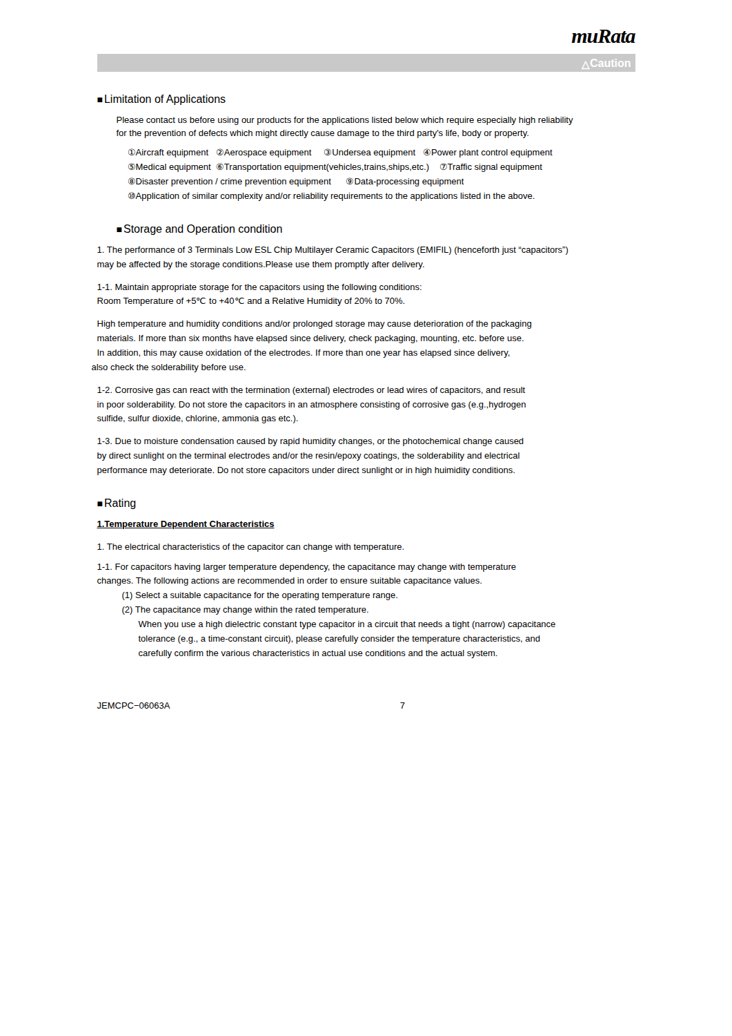muRata
△Caution
■Limitation of Applications
Please contact us before using our products for the applications listed below which require especially high reliability
for the prevention of defects which might directly cause damage to the third party's life, body or property.
① Aircraft equipment ② Aerospace equipment ③ Undersea equipment ④ Power plant control equipment
⑤ Medical equipment ⑥ Transportation equipment(vehicles,trains,ships,etc.) ⑦ Traffic signal equipment
⑧ Disaster prevention / crime prevention equipment ⑨ Data-processing equipment
⑩Application of similar complexity and/or reliability requirements to the applications listed in the above.
■Storage and Operation condition
1. The performance of 3 Terminals Low ESL Chip Multilayer Ceramic Capacitors (EMIFIL) (henceforth just “capacitors”)
may be affected by the storage conditions.Please use them promptly after delivery.
1-1. Maintain appropriate storage for the capacitors using the following conditions:
Room Temperature of +5℃ to +40℃ and a Relative Humidity of 20% to 70%.
High temperature and humidity conditions and/or prolonged storage may cause deterioration of the packaging
materials. If more than six months have elapsed since delivery, check packaging, mounting, etc. before use.
In addition, this may cause oxidation of the electrodes. If more than one year has elapsed since delivery,
also check the solderability before use.
1-2. Corrosive gas can react with the termination (external) electrodes or lead wires of capacitors, and result
in poor solderability. Do not store the capacitors in an atmosphere consisting of corrosive gas (e.g.,hydrogen
sulfide, sulfur dioxide, chlorine, ammonia gas etc.).
1-3. Due to moisture condensation caused by rapid humidity changes, or the photochemical change caused
by direct sunlight on the terminal electrodes and/or the resin/epoxy coatings, the solderability and electrical
performance may deteriorate. Do not store capacitors under direct sunlight or in high huimidity conditions.
■Rating
1.Temperature Dependent Characteristics
1. The electrical characteristics of the capacitor can change with temperature.
1-1. For capacitors having larger temperature dependency, the capacitance may change with temperature
changes. The following actions are recommended in order to ensure suitable capacitance values.
(1) Select a suitable capacitance for the operating temperature range.
(2) The capacitance may change within the rated temperature.
When you use a high dielectric constant type capacitor in a circuit that needs a tight (narrow) capacitance
tolerance (e.g., a time-constant circuit), please carefully consider the temperature characteristics, and
carefully confirm the various characteristics in actual use conditions and the actual system.
JEMCPC−06063A
7